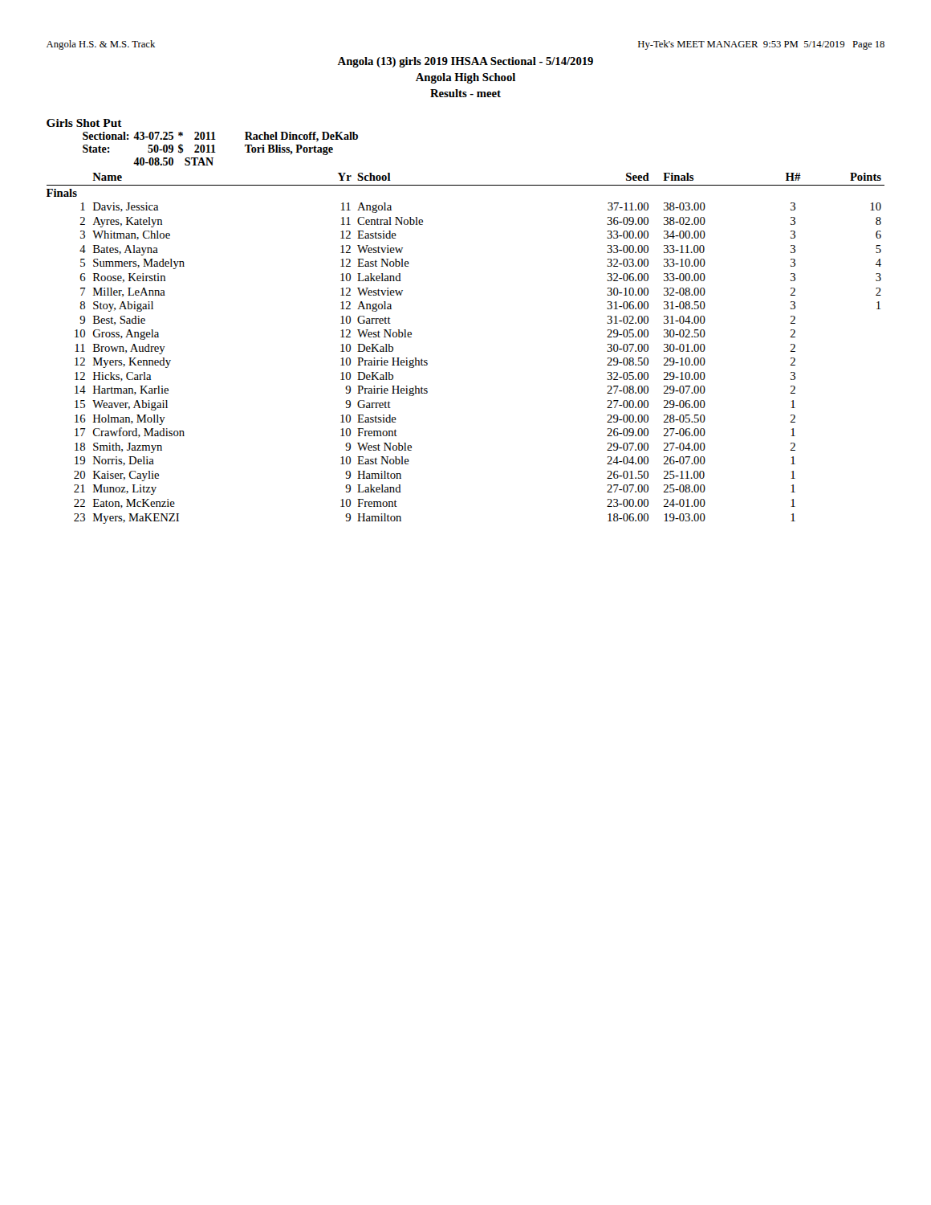Angola H.S. & M.S. Track
Hy-Tek's MEET MANAGER 9:53 PM 5/14/2019 Page 18
Angola (13) girls 2019 IHSAA Sectional - 5/14/2019
Angola High School
Results - meet
Girls Shot Put
| Sectional: | 43-07.25 | * | 2011 | Rachel Dincoff, DeKalb |
| State: | 50-09 | $ | 2011 | Tori Bliss, Portage |
| | 40-08.50 | STAN |
| | Name | Yr | School | Seed | Finals | H# | Points |
| --- | --- | --- | --- | --- | --- | --- | --- |
| Finals |
| 1 | Davis, Jessica | 11 | Angola | 37-11.00 | 38-03.00 | 3 | 10 |
| 2 | Ayres, Katelyn | 11 | Central Noble | 36-09.00 | 38-02.00 | 3 | 8 |
| 3 | Whitman, Chloe | 12 | Eastside | 33-00.00 | 34-00.00 | 3 | 6 |
| 4 | Bates, Alayna | 12 | Westview | 33-00.00 | 33-11.00 | 3 | 5 |
| 5 | Summers, Madelyn | 12 | East Noble | 32-03.00 | 33-10.00 | 3 | 4 |
| 6 | Roose, Keirstin | 10 | Lakeland | 32-06.00 | 33-00.00 | 3 | 3 |
| 7 | Miller, LeAnna | 12 | Westview | 30-10.00 | 32-08.00 | 2 | 2 |
| 8 | Stoy, Abigail | 12 | Angola | 31-06.00 | 31-08.50 | 3 | 1 |
| 9 | Best, Sadie | 10 | Garrett | 31-02.00 | 31-04.00 | 2 | |
| 10 | Gross, Angela | 12 | West Noble | 29-05.00 | 30-02.50 | 2 | |
| 11 | Brown, Audrey | 10 | DeKalb | 30-07.00 | 30-01.00 | 2 | |
| 12 | Myers, Kennedy | 10 | Prairie Heights | 29-08.50 | 29-10.00 | 2 | |
| 12 | Hicks, Carla | 10 | DeKalb | 32-05.00 | 29-10.00 | 3 | |
| 14 | Hartman, Karlie | 9 | Prairie Heights | 27-08.00 | 29-07.00 | 2 | |
| 15 | Weaver, Abigail | 9 | Garrett | 27-00.00 | 29-06.00 | 1 | |
| 16 | Holman, Molly | 10 | Eastside | 29-00.00 | 28-05.50 | 2 | |
| 17 | Crawford, Madison | 10 | Fremont | 26-09.00 | 27-06.00 | 1 | |
| 18 | Smith, Jazmyn | 9 | West Noble | 29-07.00 | 27-04.00 | 2 | |
| 19 | Norris, Delia | 10 | East Noble | 24-04.00 | 26-07.00 | 1 | |
| 20 | Kaiser, Caylie | 9 | Hamilton | 26-01.50 | 25-11.00 | 1 | |
| 21 | Munoz, Litzy | 9 | Lakeland | 27-07.00 | 25-08.00 | 1 | |
| 22 | Eaton, McKenzie | 10 | Fremont | 23-00.00 | 24-01.00 | 1 | |
| 23 | Myers, MaKENZI | 9 | Hamilton | 18-06.00 | 19-03.00 | 1 | |